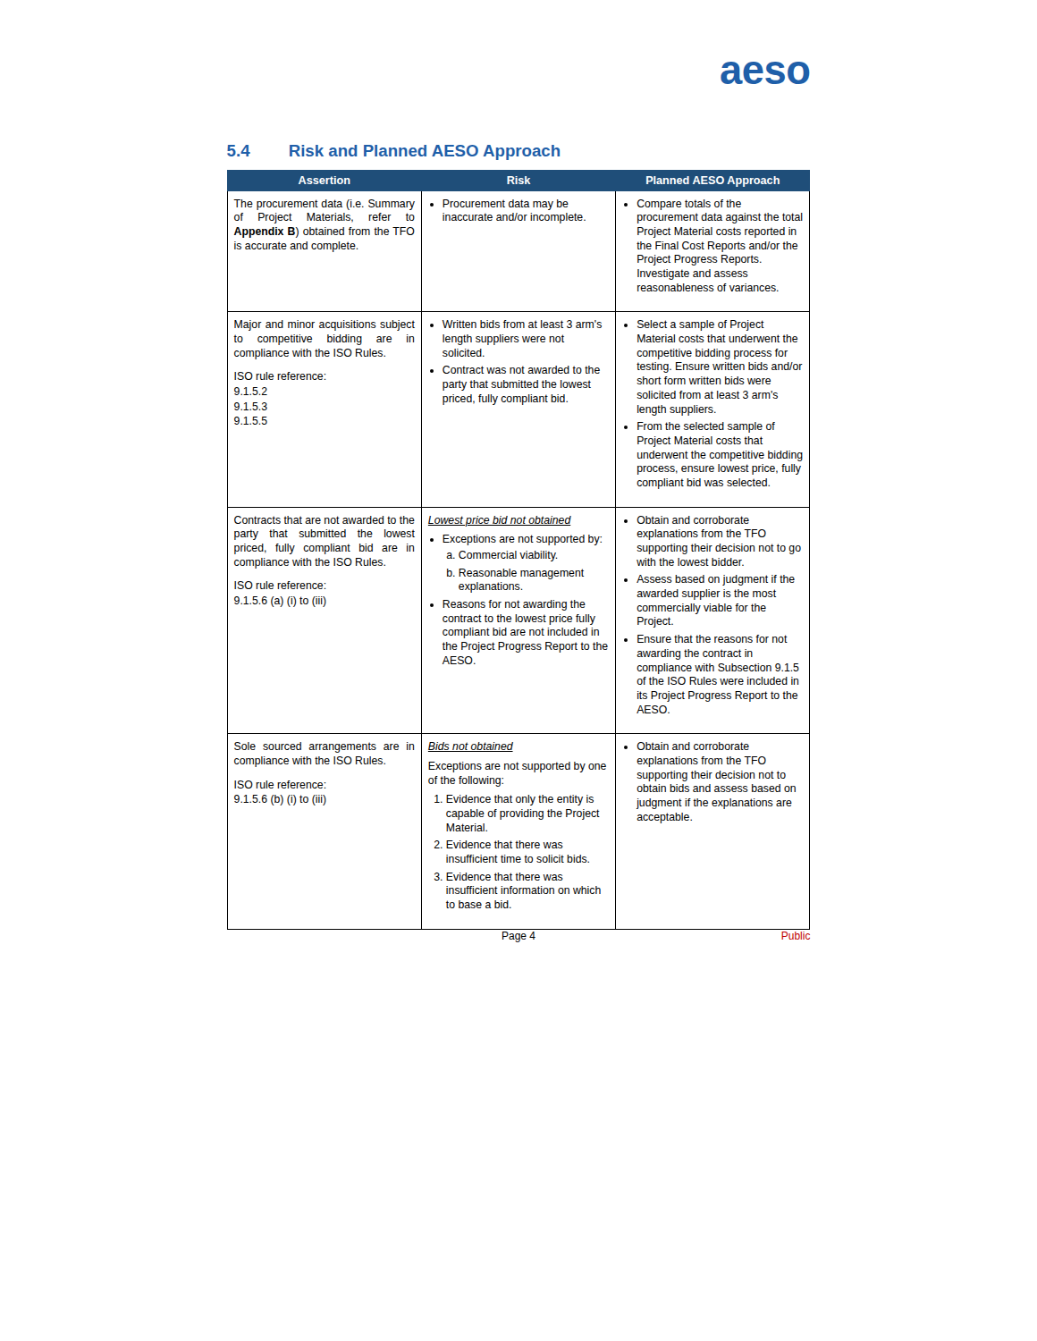aeso
5.4 Risk and Planned AESO Approach
| Assertion | Risk | Planned AESO Approach |
| --- | --- | --- |
| The procurement data (i.e. Summary of Project Materials, refer to Appendix B ) obtained from the TFO is accurate and complete. | Procurement data may be inaccurate and/or incomplete. | Compare totals of the procurement data against the total Project Material costs reported in the Final Cost Reports and/or the Project Progress Reports. Investigate and assess reasonableness of variances. |
| Major and minor acquisitions subject to competitive bidding are in compliance with the ISO Rules. ISO rule reference: 9.1.5.2 9.1.5.3 9.1.5.5 | Written bids from at least 3 arm's length suppliers were not solicited. Contract was not awarded to the party that submitted the lowest priced, fully compliant bid. | Select a sample of Project Material costs that underwent the competitive bidding process for testing. Ensure written bids and/or short form written bids were solicited from at least 3 arm's length suppliers. From the selected sample of Project Material costs that underwent the competitive bidding process, ensure lowest price, fully compliant bid was selected. |
| Contracts that are not awarded to the party that submitted the lowest priced, fully compliant bid are in compliance with the ISO Rules. ISO rule reference: 9.1.5.6 (a) (i) to (iii) | Lowest price bid not obtained Exceptions are not supported by: Commercial viability. Reasonable management explanations. Reasons for not awarding the contract to the lowest price fully compliant bid are not included in the Project Progress Report to the AESO. | Obtain and corroborate explanations from the TFO supporting their decision not to go with the lowest bidder. Assess based on judgment if the awarded supplier is the most commercially viable for the Project. Ensure that the reasons for not awarding the contract in compliance with Subsection 9.1.5 of the ISO Rules were included in its Project Progress Report to the AESO. |
| Sole sourced arrangements are in compliance with the ISO Rules. ISO rule reference: 9.1.5.6 (b) (i) to (iii) | Bids not obtained Exceptions are not supported by one of the following: Evidence that only the entity is capable of providing the Project Material. Evidence that there was insufficient time to solicit bids. Evidence that there was insufficient information on which to base a bid. | Obtain and corroborate explanations from the TFO supporting their decision not to obtain bids and assess based on judgment if the explanations are acceptable. |
Page 4
Public